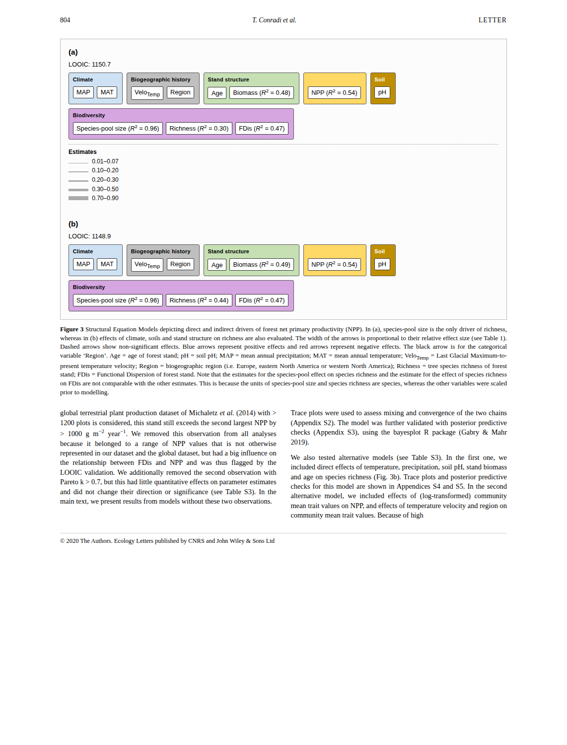804 T. Conradi et al. LETTER
(a)
LOOIC: 1150.7
Climate MAP MAT
Biogeographic history VeloTemp Region
Stand structure Age Biomass (R2 = 0.48)
NPP (R2 = 0.54)
Soil pH
Biodiversity Species-pool size (R2 = 0.96) Richness (R2 = 0.30) FDis (R2 = 0.47)
| Estimates |
| | 0.01–0.07 |
| | 0.10–0.20 |
| | 0.20–0.30 |
| | 0.30–0.50 |
| | 0.70–0.90 |
(b)
LOOIC: 1148.9
Climate MAP MAT
Biogeographic history VeloTemp Region
Stand structure Age Biomass (R2 = 0.49)
NPP (R2 = 0.54)
Soil pH
Biodiversity Species-pool size (R2 = 0.96) Richness (R2 = 0.44) FDis (R2 = 0.47)
Figure 3 Structural Equation Models depicting direct and indirect drivers of forest net primary productivity (NPP). In (a), species-pool size is the only driver of richness, whereas in (b) effects of climate, soils and stand structure on richness are also evaluated. The width of the arrows is proportional to their relative effect size (see Table 1). Dashed arrows show non-significant effects. Blue arrows represent positive effects and red arrows represent negative effects. The black arrow is for the categorical variable ‘Region’. Age = age of forest stand; pH = soil pH; MAP = mean annual precipitation; MAT = mean annual temperature; VeloTemp = Last Glacial Maximum-to-present temperature velocity; Region = biogeographic region (i.e. Europe, eastern North America or western North America); Richness = tree species richness of forest stand; FDis = Functional Dispersion of forest stand. Note that the estimates for the species-pool effect on species richness and the estimate for the effect of species richness on FDis are not comparable with the other estimates. This is because the units of species-pool size and species richness are species, whereas the other variables were scaled prior to modelling.
global terrestrial plant production dataset of Michaletz et al. (2014) with > 1200 plots is considered, this stand still exceeds the second largest NPP by > 1000 g m−2 year−1. We removed this observation from all analyses because it belonged to a range of NPP values that is not otherwise represented in our dataset and the global dataset, but had a big influence on the relationship between FDis and NPP and was thus flagged by the LOOIC validation. We additionally removed the second observation with Pareto k > 0.7, but this had little quantitative effects on parameter estimates and did not change their direction or significance (see Table S3). In the main text, we present results from models without these two observations.
Trace plots were used to assess mixing and convergence of the two chains (Appendix S2). The model was further validated with posterior predictive checks (Appendix S3), using the bayesplot R package (Gabry & Mahr 2019).
We also tested alternative models (see Table S3). In the first one, we included direct effects of temperature, precipitation, soil pH, stand biomass and age on species richness (Fig. 3b). Trace plots and posterior predictive checks for this model are shown in Appendices S4 and S5. In the second alternative model, we included effects of (log-transformed) community mean trait values on NPP, and effects of temperature velocity and region on community mean trait values. Because of high
© 2020 The Authors. Ecology Letters published by CNRS and John Wiley & Sons Ltd